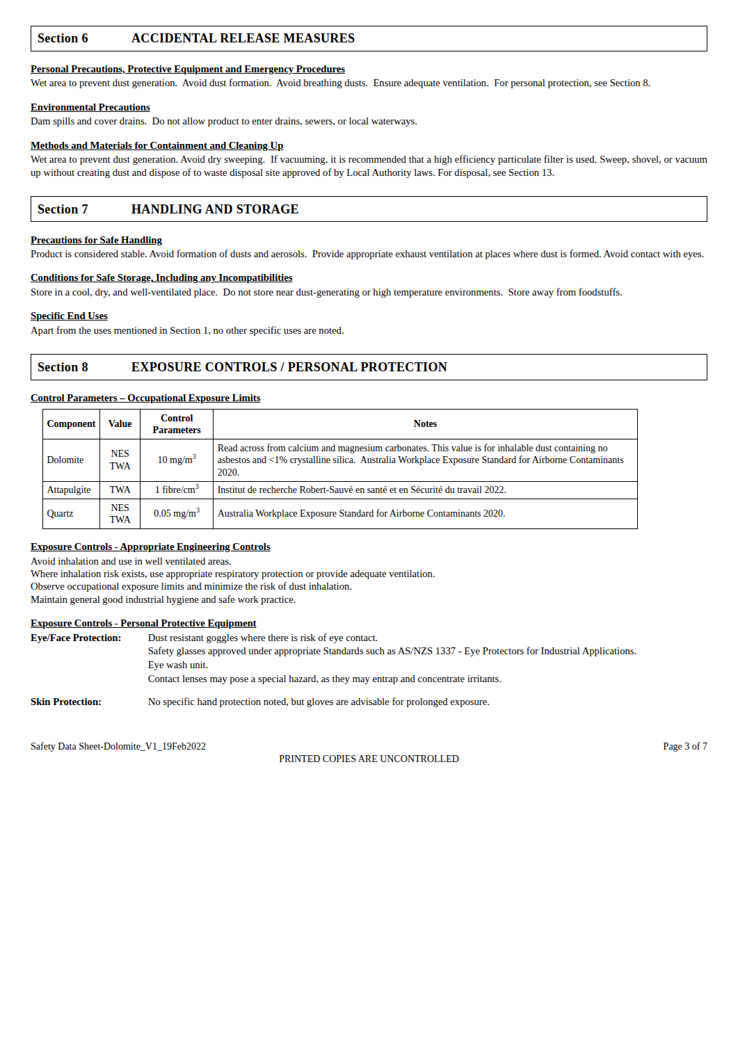Section 6 ACCIDENTAL RELEASE MEASURES
Personal Precautions, Protective Equipment and Emergency Procedures
Wet area to prevent dust generation. Avoid dust formation. Avoid breathing dusts. Ensure adequate ventilation. For personal protection, see Section 8.
Environmental Precautions
Dam spills and cover drains. Do not allow product to enter drains, sewers, or local waterways.
Methods and Materials for Containment and Cleaning Up
Wet area to prevent dust generation. Avoid dry sweeping. If vacuuming, it is recommended that a high efficiency particulate filter is used. Sweep, shovel, or vacuum up without creating dust and dispose of to waste disposal site approved of by Local Authority laws. For disposal, see Section 13.
Section 7 HANDLING AND STORAGE
Precautions for Safe Handling
Product is considered stable. Avoid formation of dusts and aerosols. Provide appropriate exhaust ventilation at places where dust is formed. Avoid contact with eyes.
Conditions for Safe Storage, Including any Incompatibilities
Store in a cool, dry, and well-ventilated place. Do not store near dust-generating or high temperature environments. Store away from foodstuffs.
Specific End Uses
Apart from the uses mentioned in Section 1, no other specific uses are noted.
Section 8 EXPOSURE CONTROLS / PERSONAL PROTECTION
Control Parameters – Occupational Exposure Limits
| Component | Value | Control Parameters | Notes |
| --- | --- | --- | --- |
| Dolomite | NES TWA | 10 mg/m 3 | Read across from calcium and magnesium carbonates. This value is for inhalable dust containing no asbestos and <1% crystalline silica. Australia Workplace Exposure Standard for Airborne Contaminants 2020. |
| Attapulgite | TWA | 1 fibre/cm 3 | Institut de recherche Robert-Sauvé en santé et en Sécurité du travail 2022. |
| Quartz | NES TWA | 0.05 mg/m 3 | Australia Workplace Exposure Standard for Airborne Contaminants 2020. |
Exposure Controls - Appropriate Engineering Controls
Avoid inhalation and use in well ventilated areas.
Where inhalation risk exists, use appropriate respiratory protection or provide adequate ventilation.
Observe occupational exposure limits and minimize the risk of dust inhalation.
Maintain general good industrial hygiene and safe work practice.
Exposure Controls - Personal Protective Equipment
Eye/Face Protection:
Dust resistant goggles where there is risk of eye contact.
Safety glasses approved under appropriate Standards such as AS/NZS 1337 - Eye Protectors for Industrial Applications.
Eye wash unit.
Contact lenses may pose a special hazard, as they may entrap and concentrate irritants.
Skin Protection:
No specific hand protection noted, but gloves are advisable for prolonged exposure.
Safety Data Sheet-Dolomite_V1_19Feb2022 Page 3 of 7
PRINTED COPIES ARE UNCONTROLLED